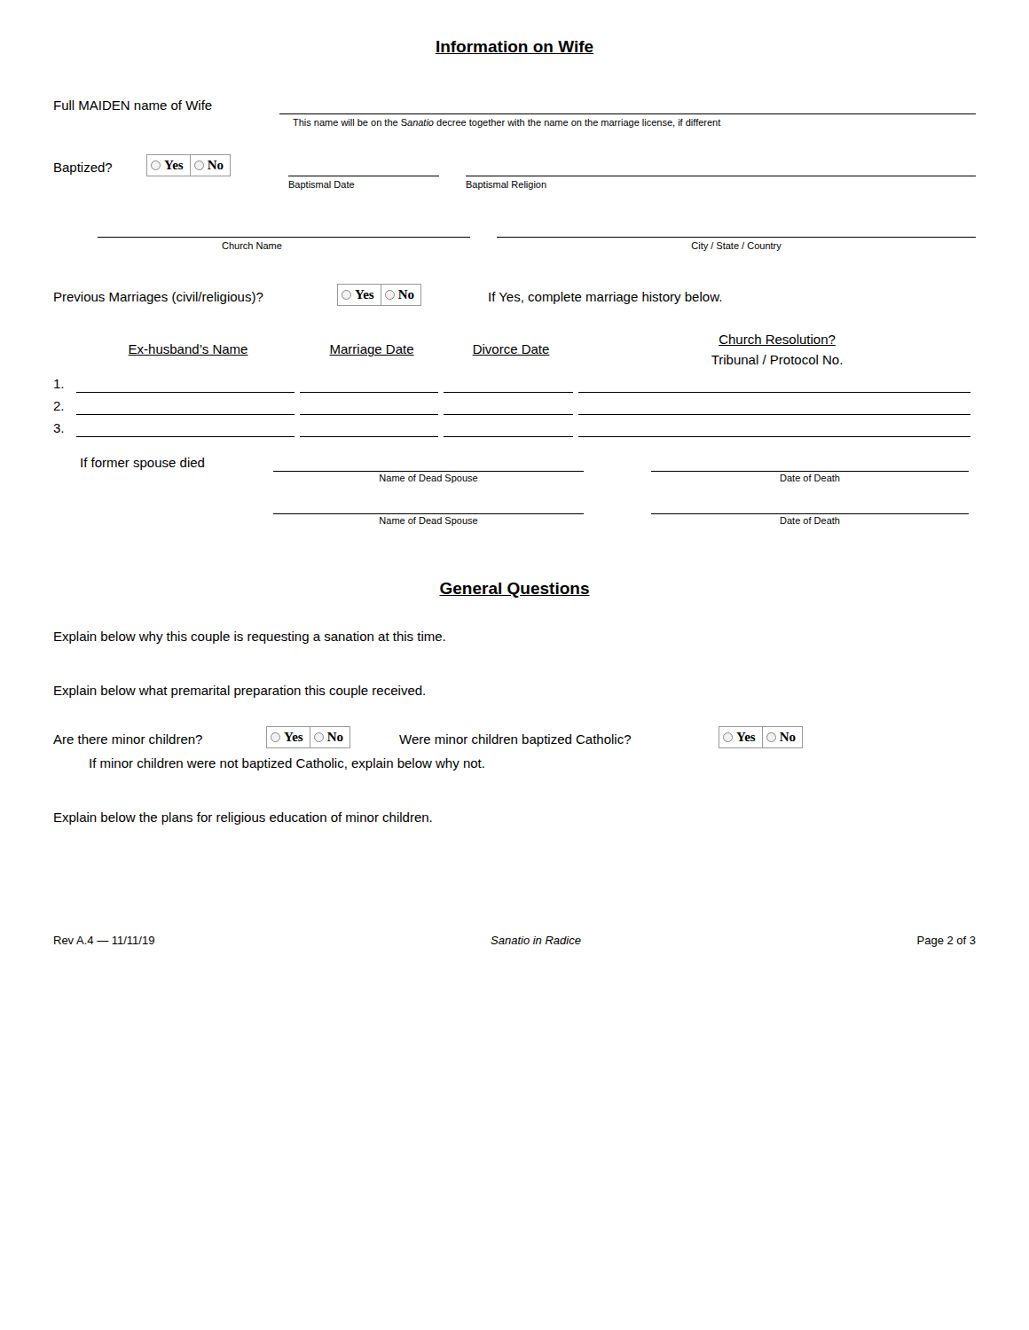Information on Wife
| Full MAIDEN name of Wife | |
This name will be on the Sanatio decree together with the name on the marriage license, if different
| Baptized? | Yes No | | |
| | Baptismal Date | Baptismal Religion |
| | Church Name | | City / State / Country |
| Previous Marriages (civil/religious)? | Yes No | If Yes, complete marriage history below. |
| | Ex-husband’s Name | Marriage Date | Divorce Date | Church Resolution? Tribunal / Protocol No. |
| --- | --- | --- | --- | --- |
| 1. | | | | |
| 2. | | | | |
| 3. | | | | |
| If former spouse died | | | |
| | Name of Dead Spouse | | Date of Death |
| | Name of Dead Spouse | | Date of Death |
General Questions
Explain below why this couple is requesting a sanation at this time.
Explain below what premarital preparation this couple received.
| Are there minor children? | Yes No | Were minor children baptized Catholic? | Yes No |
If minor children were not baptized Catholic, explain below why not.
Explain below the plans for religious education of minor children.
Rev A.4 — 11/11/19 Sanatio in Radice Page 2 of 3